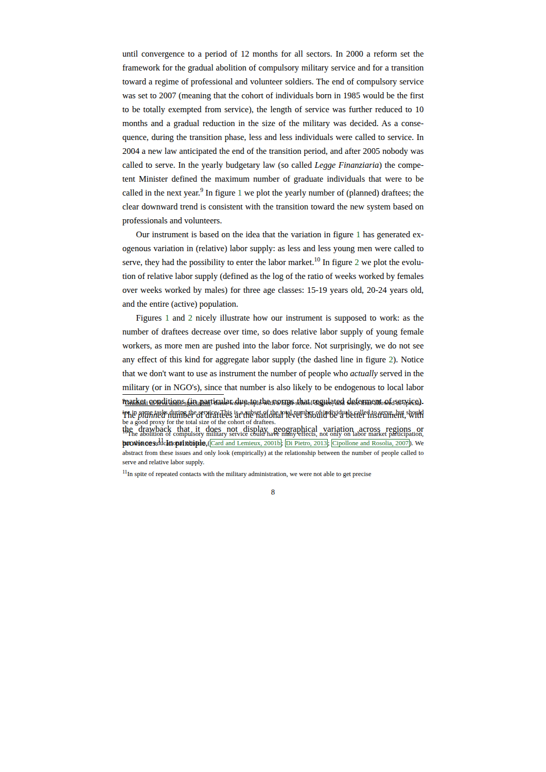until convergence to a period of 12 months for all sectors. In 2000 a reform set the framework for the gradual abolition of compulsory military service and for a transition toward a regime of professional and volunteer soldiers. The end of compulsory service was set to 2007 (meaning that the cohort of individuals born in 1985 would be the first to be totally exempted from service), the length of service was further reduced to 10 months and a gradual reduction in the size of the military was decided. As a consequence, during the transition phase, less and less individuals were called to service. In 2004 a new law anticipated the end of the transition period, and after 2005 nobody was called to serve. In the yearly budgetary law (so called Legge Finanziaria) the competent Minister defined the maximum number of graduate individuals that were to be called in the next year.9 In figure 1 we plot the yearly number of (planned) draftees; the clear downward trend is consistent with the transition toward the new system based on professionals and volunteers.
Our instrument is based on the idea that the variation in figure 1 has generated exogenous variation in (relative) labor supply: as less and less young men were called to serve, they had the possibility to enter the labor market.10 In figure 2 we plot the evolution of relative labor supply (defined as the log of the ratio of weeks worked by females over weeks worked by males) for three age classes: 15-19 years old, 20-24 years old, and the entire (active) population.
Figures 1 and 2 nicely illustrate how our instrument is supposed to work: as the number of draftees decrease over time, so does relative labor supply of young female workers, as more men are pushed into the labor force. Not surprisingly, we do not see any effect of this kind for aggregate labor supply (the dashed line in figure 2). Notice that we don't want to use as instrument the number of people who actually served in the military (or in NGO's), since that number is also likely to be endogenous to local labor market conditions (in particular due to the norms that regulated deferment of service). The planned number of draftees at the national level should be a better instrument, with the drawback that it does not display geographical variation across regions or provinces.11 In principle,
9 Graduati di leva aiuto specialisti: these were people with a high-school degree, and were thus allowed to specialize in some tasks during the service. This is a subset of the total number of individuals called to serve, but should be a good proxy for the total size of the cohort of draftees.
10 The abolition of compulsory military service could have many effects, not only on labor market participation, but also on educational choices (Card and Lemieux, 2001b; Di Pietro, 2013; Cipollone and Rosolia, 2007). We abstract from these issues and only look (empirically) at the relationship between the number of people called to serve and relative labor supply.
11 In spite of repeated contacts with the military administration, we were not able to get precise
8